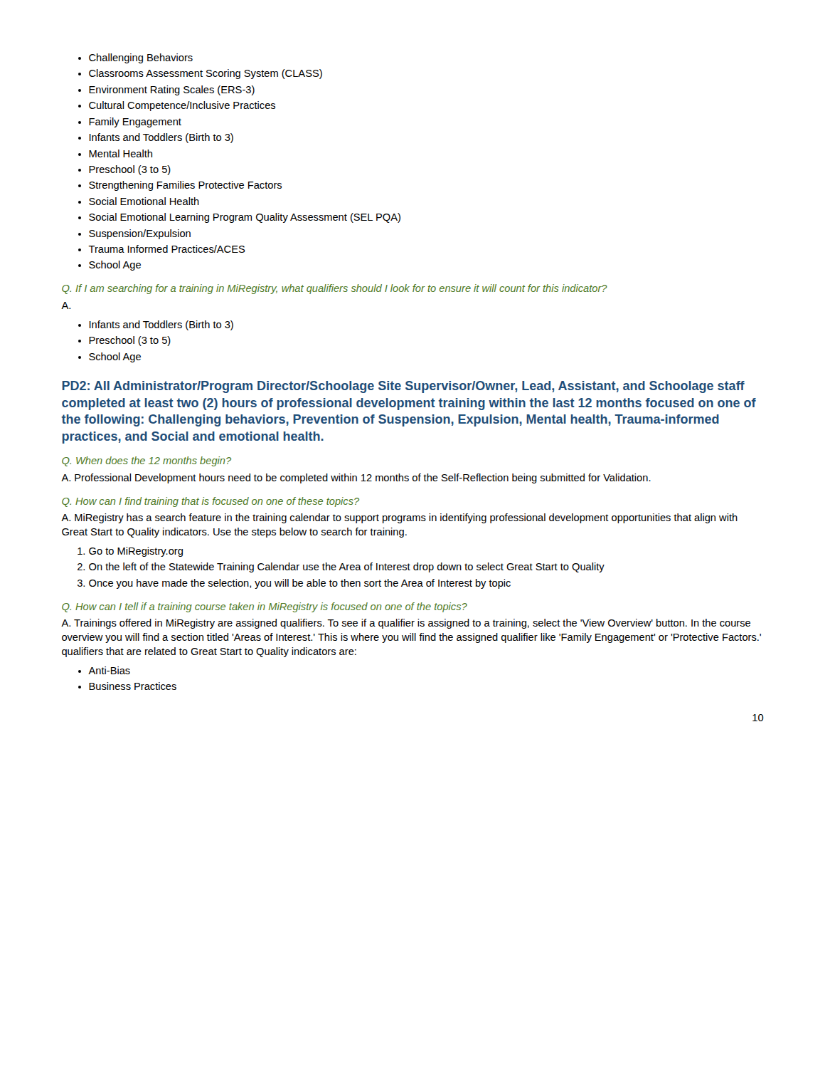Challenging Behaviors
Classrooms Assessment Scoring System (CLASS)
Environment Rating Scales (ERS-3)
Cultural Competence/Inclusive Practices
Family Engagement
Infants and Toddlers (Birth to 3)
Mental Health
Preschool (3 to 5)
Strengthening Families Protective Factors
Social Emotional Health
Social Emotional Learning Program Quality Assessment (SEL PQA)
Suspension/Expulsion
Trauma Informed Practices/ACES
School Age
Q. If I am searching for a training in MiRegistry, what qualifiers should I look for to ensure it will count for this indicator?
A.
Infants and Toddlers (Birth to 3)
Preschool (3 to 5)
School Age
PD2: All Administrator/Program Director/Schoolage Site Supervisor/Owner, Lead, Assistant, and Schoolage staff completed at least two (2) hours of professional development training within the last 12 months focused on one of the following: Challenging behaviors, Prevention of Suspension, Expulsion, Mental health, Trauma-informed practices, and Social and emotional health.
Q. When does the 12 months begin?
A. Professional Development hours need to be completed within 12 months of the Self-Reflection being submitted for Validation.
Q. How can I find training that is focused on one of these topics?
A. MiRegistry has a search feature in the training calendar to support programs in identifying professional development opportunities that align with Great Start to Quality indicators. Use the steps below to search for training.
Go to MiRegistry.org
On the left of the Statewide Training Calendar use the Area of Interest drop down to select Great Start to Quality
Once you have made the selection, you will be able to then sort the Area of Interest by topic
Q. How can I tell if a training course taken in MiRegistry is focused on one of the topics?
A. Trainings offered in MiRegistry are assigned qualifiers. To see if a qualifier is assigned to a training, select the 'View Overview' button. In the course overview you will find a section titled 'Areas of Interest.' This is where you will find the assigned qualifier like 'Family Engagement' or 'Protective Factors.' qualifiers that are related to Great Start to Quality indicators are:
Anti-Bias
Business Practices
10